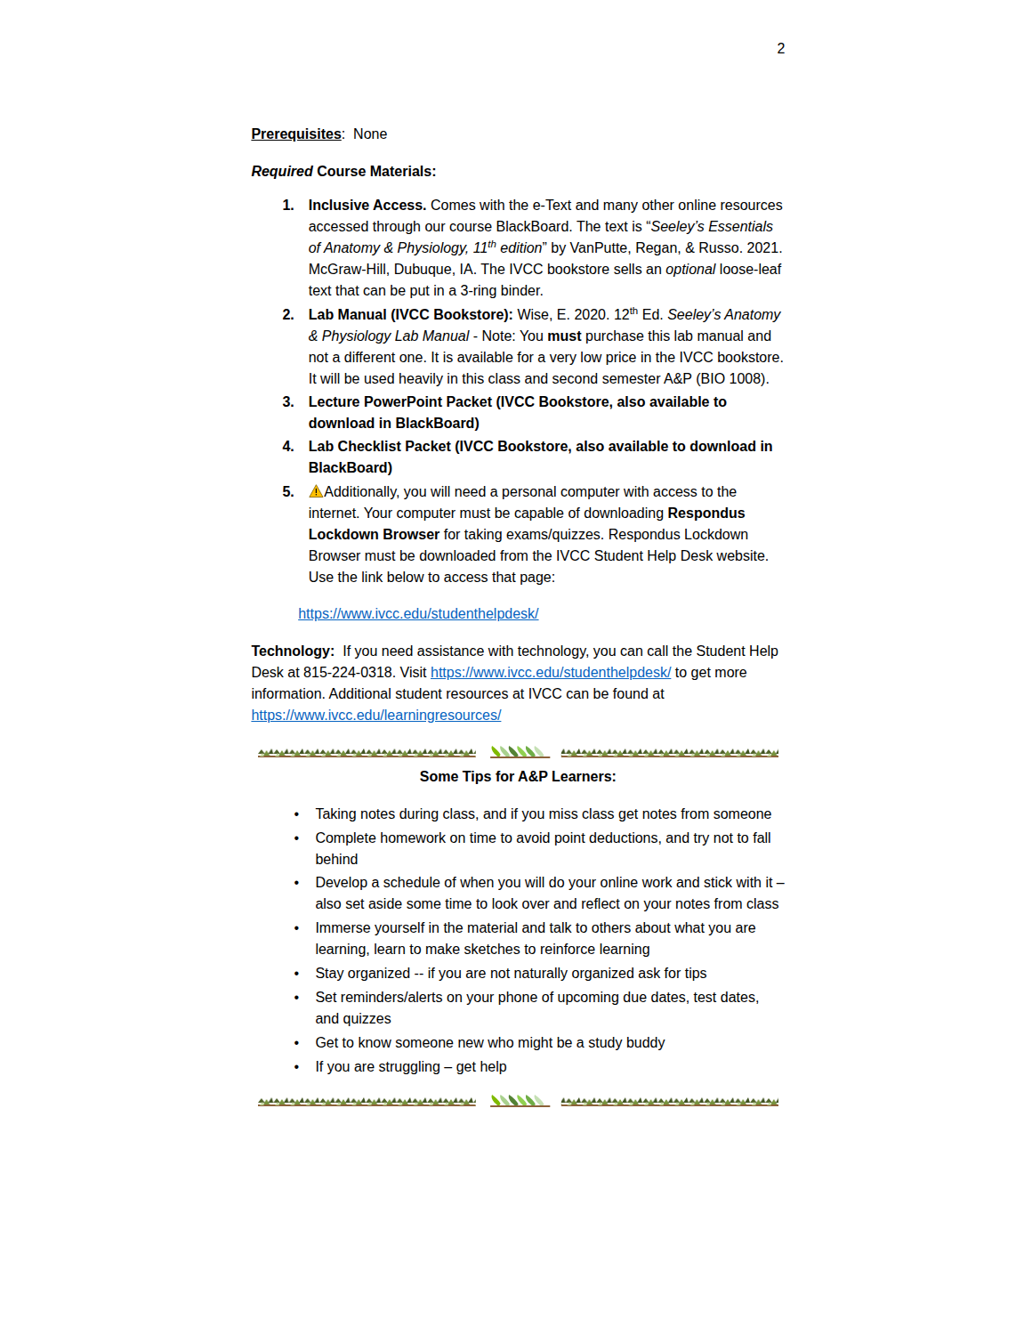2
Prerequisites: None
Required Course Materials:
Inclusive Access. Comes with the e-Text and many other online resources accessed through our course BlackBoard. The text is “Seeley’s Essentials of Anatomy & Physiology, 11th edition” by VanPutte, Regan, & Russo. 2021. McGraw-Hill, Dubuque, IA. The IVCC bookstore sells an optional loose-leaf text that can be put in a 3-ring binder.
Lab Manual (IVCC Bookstore): Wise, E. 2020. 12th Ed. Seeley’s Anatomy & Physiology Lab Manual - Note: You must purchase this lab manual and not a different one. It is available for a very low price in the IVCC bookstore. It will be used heavily in this class and second semester A&P (BIO 1008).
Lecture PowerPoint Packet (IVCC Bookstore, also available to download in BlackBoard)
Lab Checklist Packet (IVCC Bookstore, also available to download in BlackBoard)
Additionally, you will need a personal computer with access to the internet. Your computer must be capable of downloading Respondus Lockdown Browser for taking exams/quizzes. Respondus Lockdown Browser must be downloaded from the IVCC Student Help Desk website. Use the link below to access that page:
https://www.ivcc.edu/studenthelpdesk/
Technology: If you need assistance with technology, you can call the Student Help Desk at 815-224-0318. Visit https://www.ivcc.edu/studenthelpdesk/ to get more information. Additional student resources at IVCC can be found at https://www.ivcc.edu/learningresources/
Some Tips for A&P Learners:
Taking notes during class, and if you miss class get notes from someone
Complete homework on time to avoid point deductions, and try not to fall behind
Develop a schedule of when you will do your online work and stick with it – also set aside some time to look over and reflect on your notes from class
Immerse yourself in the material and talk to others about what you are learning, learn to make sketches to reinforce learning
Stay organized -- if you are not naturally organized ask for tips
Set reminders/alerts on your phone of upcoming due dates, test dates, and quizzes
Get to know someone new who might be a study buddy
If you are struggling – get help